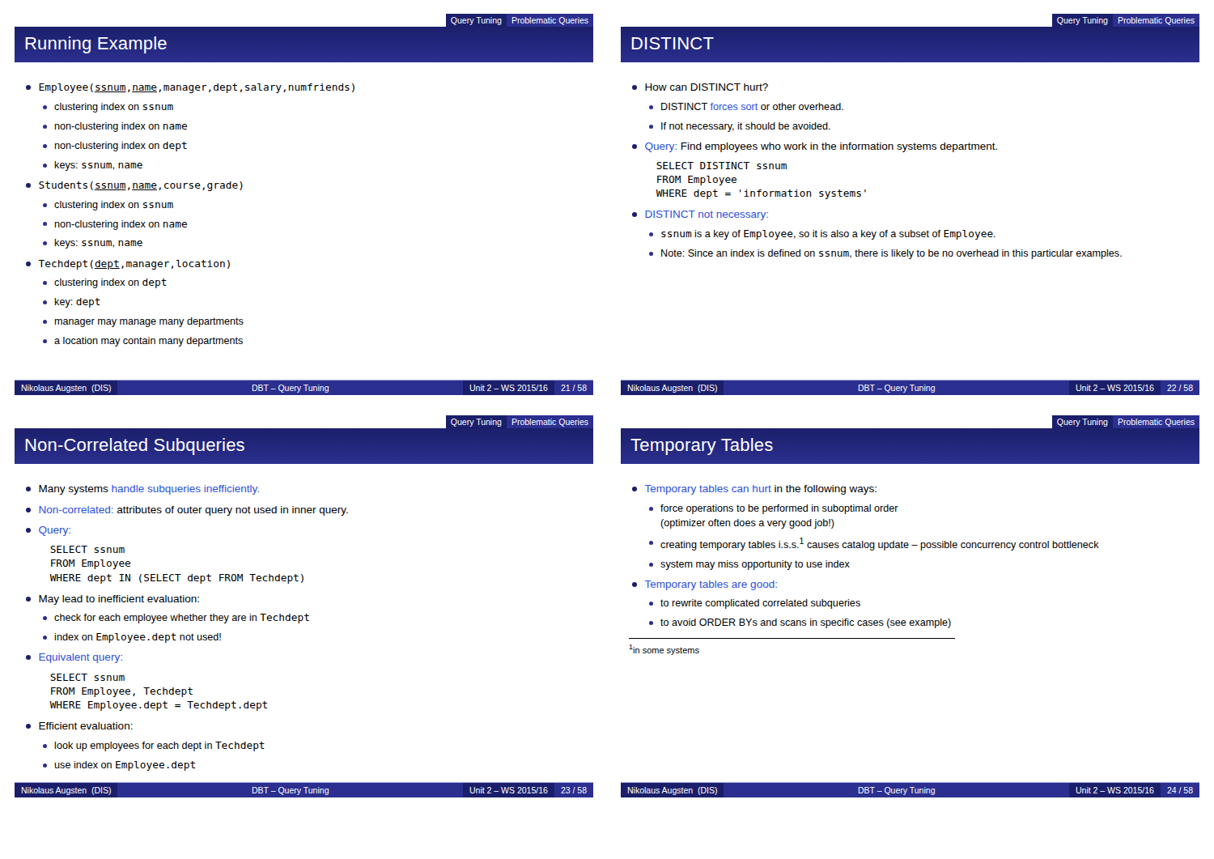Query Tuning Problematic Queries
Running Example
Employee(ssnum,name,manager,dept,salary,numfriends)
clustering index on ssnum
non-clustering index on name
non-clustering index on dept
keys: ssnum, name
Students(ssnum,name,course,grade)
clustering index on ssnum
non-clustering index on name
keys: ssnum, name
Techdept(dept,manager,location)
clustering index on dept
key: dept
manager may manage many departments
a location may contain many departments
Nikolaus Augsten (DIS)
DBT – Query Tuning
Unit 2 – WS 2015/16
21 / 58
Query Tuning Problematic Queries
DISTINCT
How can DISTINCT hurt?
DISTINCT forces sort or other overhead.
If not necessary, it should be avoided.
Query: Find employees who work in the information systems department.
SELECT DISTINCT ssnum FROM Employee WHERE dept = 'information systems'
DISTINCT not necessary:
ssnum is a key of Employee, so it is also a key of a subset of Employee.
Note: Since an index is defined on ssnum, there is likely to be no overhead in this particular examples.
Nikolaus Augsten (DIS)
DBT – Query Tuning
Unit 2 – WS 2015/16
22 / 58
Query Tuning Problematic Queries
Non-Correlated Subqueries
Many systems handle subqueries inefficiently.
Non-correlated: attributes of outer query not used in inner query.
Query:
SELECT ssnum FROM Employee WHERE dept IN (SELECT dept FROM Techdept)
May lead to inefficient evaluation:
check for each employee whether they are in Techdept
index on Employee.dept not used!
Equivalent query:
SELECT ssnum FROM Employee, Techdept WHERE Employee.dept = Techdept.dept
Efficient evaluation:
look up employees for each dept in Techdept
use index on Employee.dept
Nikolaus Augsten (DIS)
DBT – Query Tuning
Unit 2 – WS 2015/16
23 / 58
Query Tuning Problematic Queries
Temporary Tables
Temporary tables can hurt in the following ways:
force operations to be performed in suboptimal order
(optimizer often does a very good job!)
creating temporary tables i.s.s.1 causes catalog update – possible concurrency control bottleneck
system may miss opportunity to use index
Temporary tables are good:
to rewrite complicated correlated subqueries
to avoid ORDER BYs and scans in specific cases (see example)
1in some systems
Nikolaus Augsten (DIS)
DBT – Query Tuning
Unit 2 – WS 2015/16
24 / 58